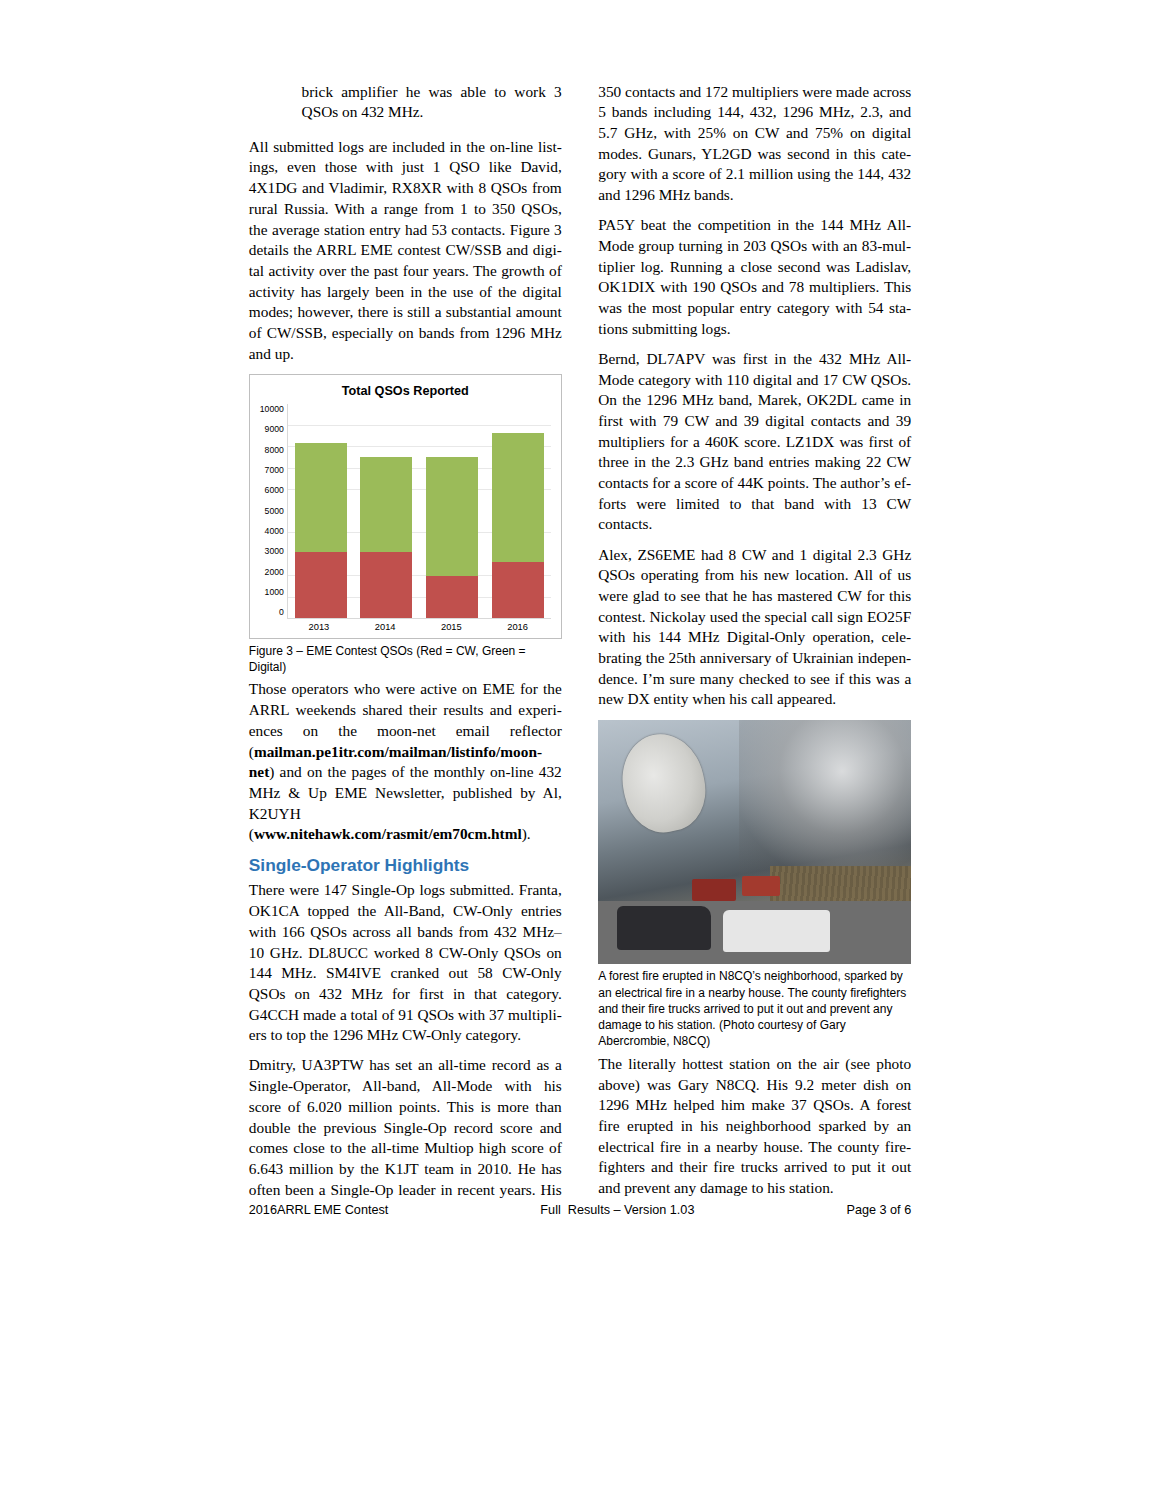brick amplifier he was able to work 3 QSOs on 432 MHz.
All submitted logs are included in the on-line listings, even those with just 1 QSO like David, 4X1DG and Vladimir, RX8XR with 8 QSOs from rural Russia. With a range from 1 to 350 QSOs, the average station entry had 53 contacts. Figure 3 details the ARRL EME contest CW/SSB and digital activity over the past four years. The growth of activity has largely been in the use of the digital modes; however, there is still a substantial amount of CW/SSB, especially on bands from 1296 MHz and up.
Total QSOs Reported
10000 9000 8000 7000 6000 5000 4000 3000 2000 1000 0
2013 2014 2015 2016
Figure 3 – EME Contest QSOs (Red = CW, Green = Digital)
Those operators who were active on EME for the ARRL weekends shared their results and experiences on the moon-net email reflector (mailman.pe1itr.com/mailman/listinfo/moon-net) and on the pages of the monthly on-line 432 MHz & Up EME Newsletter, published by Al, K2UYH (www.nitehawk.com/rasmit/em70cm.html).
Single-Operator Highlights
There were 147 Single-Op logs submitted. Franta, OK1CA topped the All-Band, CW-Only entries with 166 QSOs across all bands from 432 MHz–10 GHz. DL8UCC worked 8 CW-Only QSOs on 144 MHz. SM4IVE cranked out 58 CW-Only QSOs on 432 MHz for first in that category. G4CCH made a total of 91 QSOs with 37 multipliers to top the 1296 MHz CW-Only category.
Dmitry, UA3PTW has set an all-time record as a Single-Operator, All-band, All-Mode with his score of 6.020 million points. This is more than double the previous Single-Op record score and comes close to the all-time Multiop high score of 6.643 million by the K1JT team in 2010. He has often been a Single-Op leader in recent years. His 350 contacts and 172 multipliers were made across 5 bands including 144, 432, 1296 MHz, 2.3, and 5.7 GHz, with 25% on CW and 75% on digital modes. Gunars, YL2GD was second in this category with a score of 2.1 million using the 144, 432 and 1296 MHz bands.
PA5Y beat the competition in the 144 MHz All-Mode group turning in 203 QSOs with an 83-multiplier log. Running a close second was Ladislav, OK1DIX with 190 QSOs and 78 multipliers. This was the most popular entry category with 54 stations submitting logs.
Bernd, DL7APV was first in the 432 MHz All-Mode category with 110 digital and 17 CW QSOs. On the 1296 MHz band, Marek, OK2DL came in first with 79 CW and 39 digital contacts and 39 multipliers for a 460K score. LZ1DX was first of three in the 2.3 GHz band entries making 22 CW contacts for a score of 44K points. The author’s efforts were limited to that band with 13 CW contacts.
Alex, ZS6EME had 8 CW and 1 digital 2.3 GHz QSOs operating from his new location. All of us were glad to see that he has mastered CW for this contest. Nickolay used the special call sign EO25F with his 144 MHz Digital-Only operation, celebrating the 25th anniversary of Ukrainian independence. I’m sure many checked to see if this was a new DX entity when his call appeared.
A forest fire erupted in N8CQ’s neighborhood, sparked by an electrical fire in a nearby house. The county firefighters and their fire trucks arrived to put it out and prevent any damage to his station. (Photo courtesy of Gary Abercrombie, N8CQ)
The literally hottest station on the air (see photo above) was Gary N8CQ. His 9.2 meter dish on 1296 MHz helped him make 37 QSOs. A forest fire erupted in his neighborhood sparked by an electrical fire in a nearby house. The county firefighters and their fire trucks arrived to put it out and prevent any damage to his station.
2016ARRL EME Contest Full Results – Version 1.03 Page 3 of 6